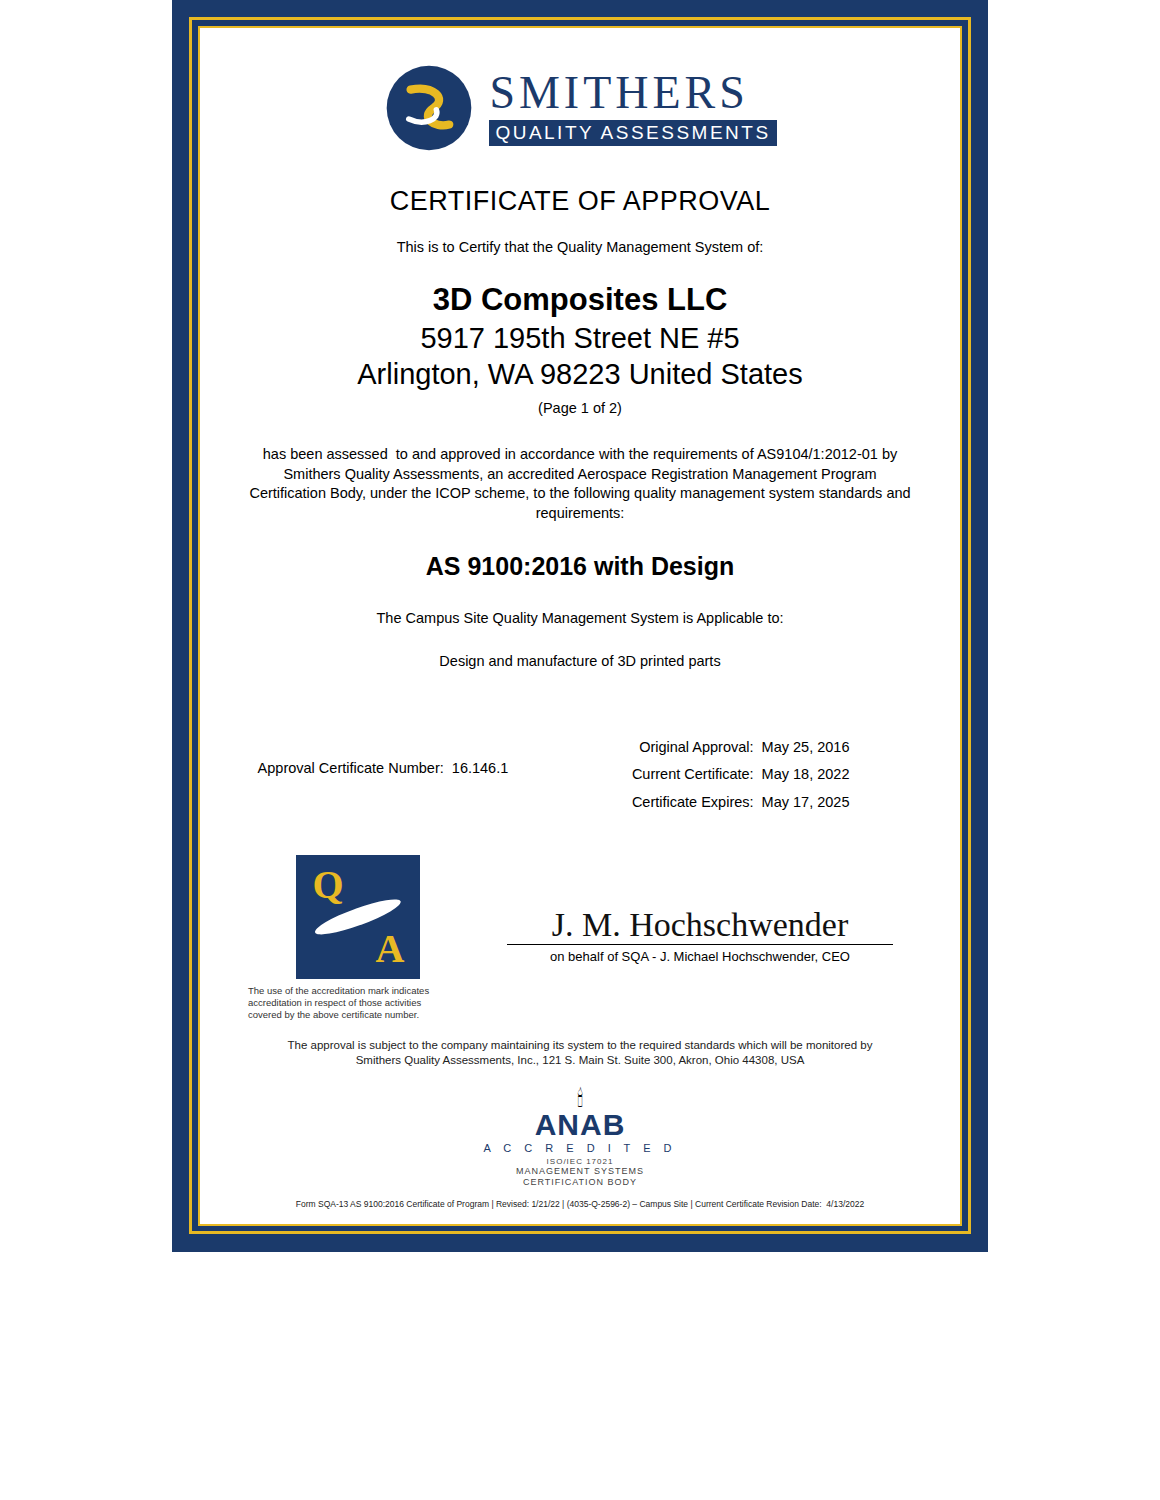SMITHERS QUALITY ASSESSMENTS
CERTIFICATE OF APPROVAL
This is to Certify that the Quality Management System of:
3D Composites LLC
5917 195th Street NE #5
Arlington, WA 98223 United States
(Page 1 of 2)
has been assessed to and approved in accordance with the requirements of AS9104/1:2012-01 by Smithers Quality Assessments, an accredited Aerospace Registration Management Program Certification Body, under the ICOP scheme, to the following quality management system standards and requirements:
AS 9100:2016 with Design
The Campus Site Quality Management System is Applicable to:
Design and manufacture of 3D printed parts
Approval Certificate Number: 16.146.1
Original Approval:
May 25, 2016
Current Certificate:
May 18, 2022
Certificate Expires:
May 17, 2025
Q A
The use of the accreditation mark indicates
accreditation in respect of those activities
covered by the above certificate number.
J. M. Hochschwender
on behalf of SQA - J. Michael Hochschwender, CEO
The approval is subject to the company maintaining its system to the required standards which will be monitored by Smithers Quality Assessments, Inc., 121 S. Main St. Suite 300, Akron, Ohio 44308, USA
🕯
ANAB
A C C R E D I T E D
ISO/IEC 17021
MANAGEMENT SYSTEMS
CERTIFICATION BODY
Form SQA-13 AS 9100:2016 Certificate of Program | Revised: 1/21/22 | (4035-Q-2596-2) – Campus Site | Current Certificate Revision Date: 4/13/2022